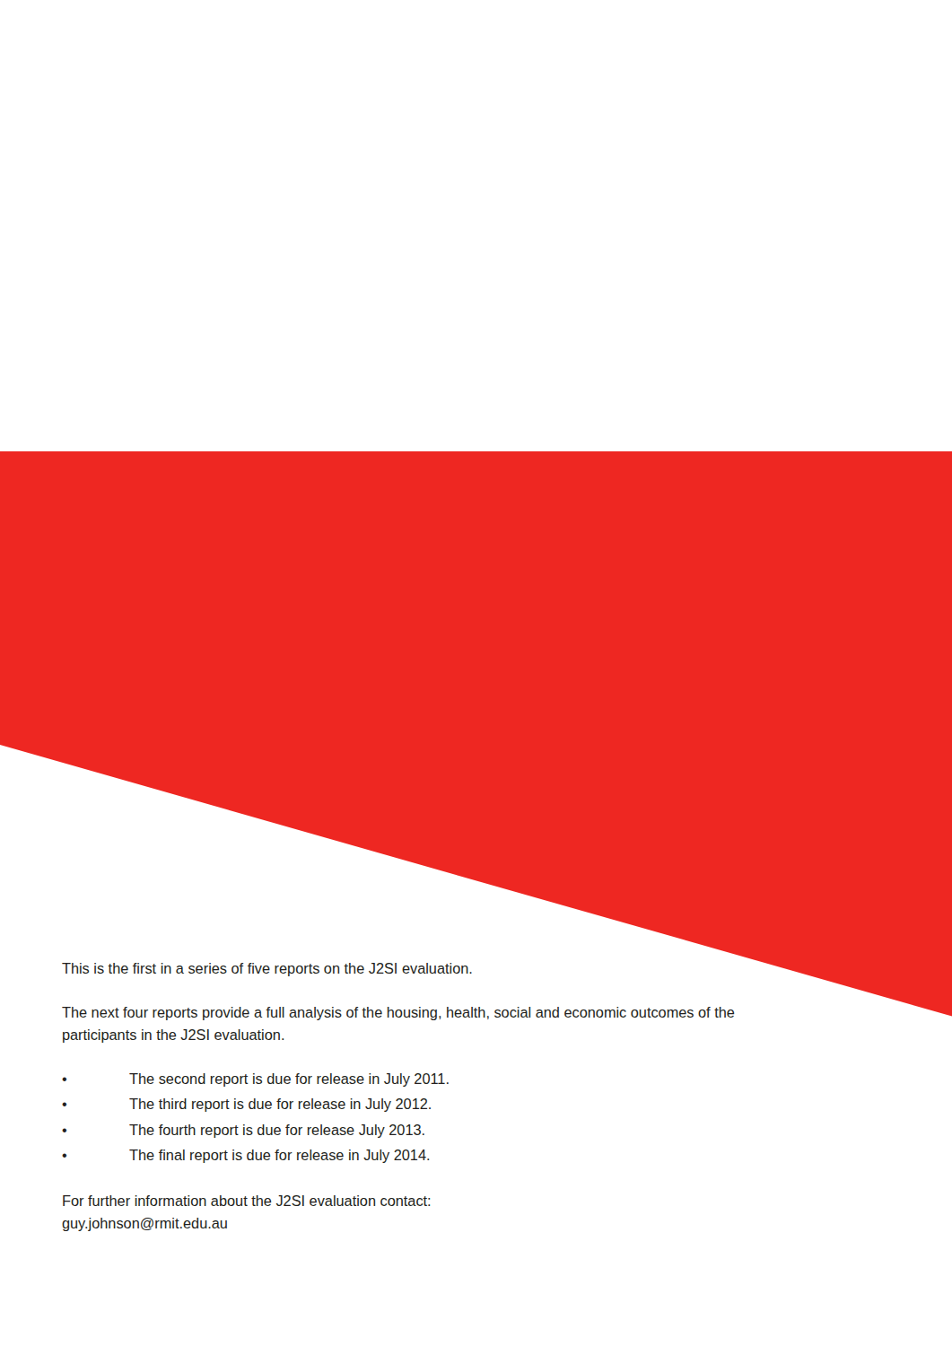This is the first in a series of five reports on the J2SI evaluation.
The next four reports provide a full analysis of the housing, health, social and economic outcomes of the participants in the J2SI evaluation.
The second report is due for release in July 2011.
The third report is due for release in July 2012.
The fourth report is due for release July 2013.
The final report is due for release in July 2014.
For further information about the J2SI evaluation contact: guy.johnson@rmit.edu.au